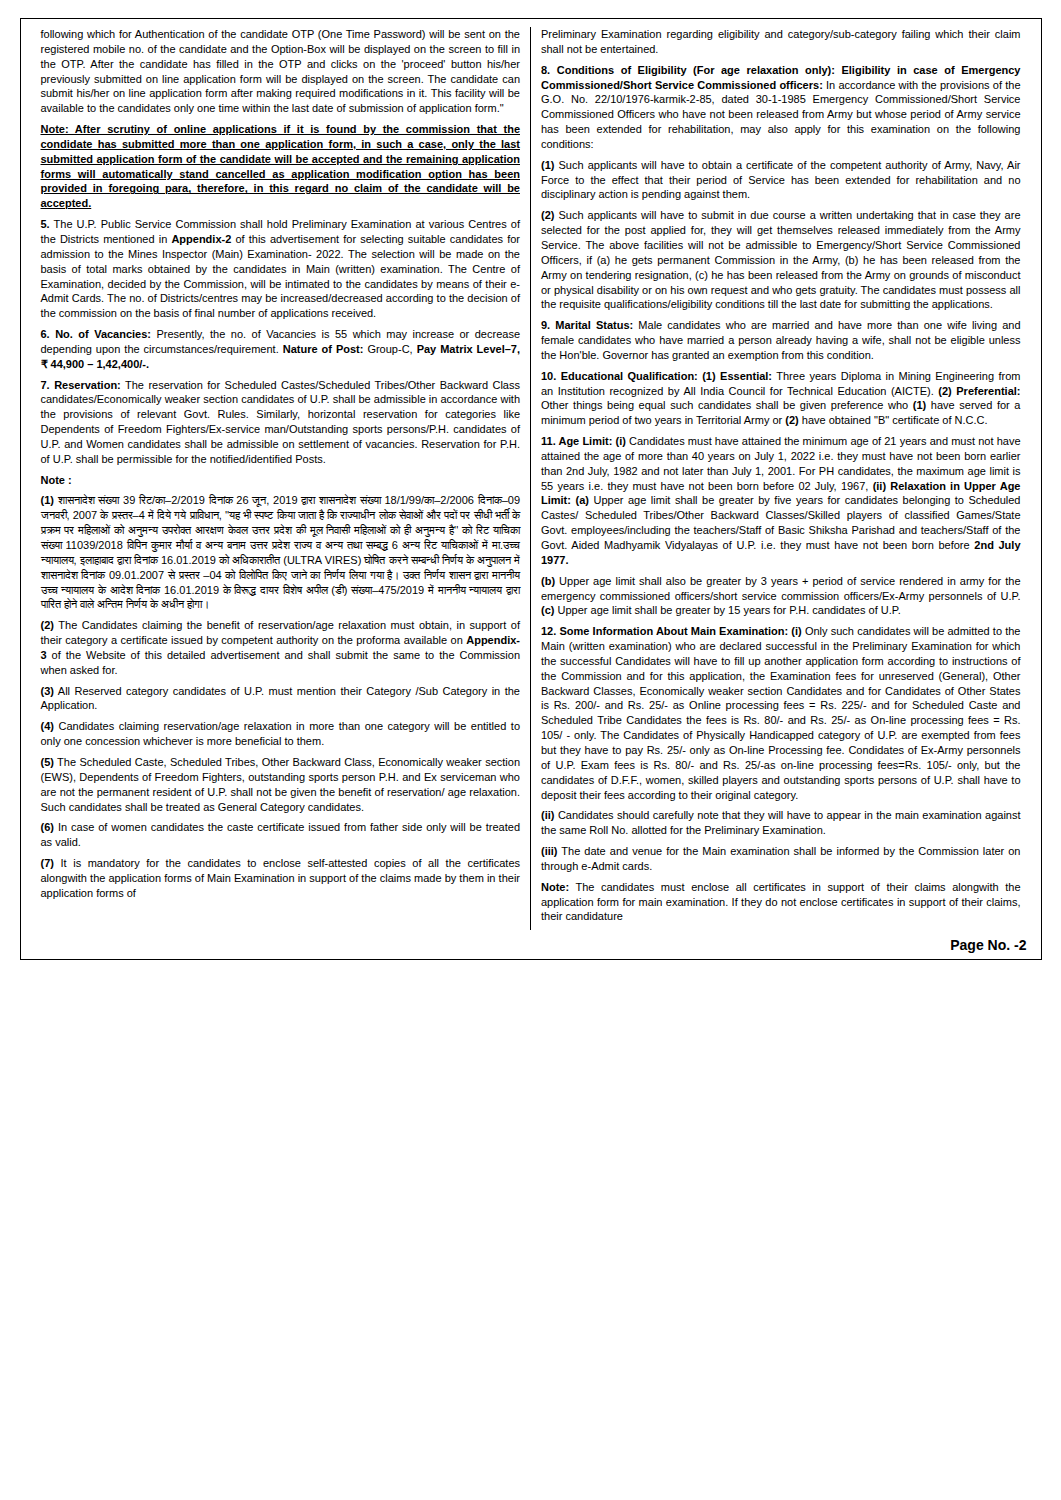following which for Authentication of the candidate OTP (One Time Password) will be sent on the registered mobile no. of the candidate and the Option-Box will be displayed on the screen to fill in the OTP. After the candidate has filled in the OTP and clicks on the 'proceed' button his/her previously submitted on line application form will be displayed on the screen. The candidate can submit his/her on line application form after making required modifications in it. This facility will be available to the candidates only one time within the last date of submission of application form."
Note: After scrutiny of online applications if it is found by the commission that the condidate has submitted more than one application form, in such a case, only the last submitted application form of the candidate will be accepted and the remaining application forms will automatically stand cancelled as application modification option has been provided in foregoing para, therefore, in this regard no claim of the candidate will be accepted.
5. The U.P. Public Service Commission shall hold Preliminary Examination at various Centres of the Districts mentioned in Appendix-2 of this advertisement for selecting suitable candidates for admission to the Mines Inspector (Main) Examination- 2022. The selection will be made on the basis of total marks obtained by the candidates in Main (written) examination. The Centre of Examination, decided by the Commission, will be intimated to the candidates by means of their e-Admit Cards. The no. of Districts/centres may be increased/decreased according to the decision of the commission on the basis of final number of applications received.
6. No. of Vacancies: Presently, the no. of Vacancies is 55 which may increase or decrease depending upon the circumstances/requirement. Nature of Post: Group-C, Pay Matrix Level–7, ₹ 44,900 – 1,42,400/-.
7. Reservation: The reservation for Scheduled Castes/Scheduled Tribes/Other Backward Class candidates/Economically weaker section candidates of U.P. shall be admissible in accordance with the provisions of relevant Govt. Rules. Similarly, horizontal reservation for categories like Dependents of Freedom Fighters/Ex-service man/Outstanding sports persons/P.H. candidates of U.P. and Women candidates shall be admissible on settlement of vacancies. Reservation for P.H. of U.P. shall be permissible for the notified/identified Posts.
Note :
(1) शासनादेश संख्या 39 रिट/का–2/2019 दिनांक 26 जून, 2019 द्वारा शासनादेश संख्या 18/1/99/का–2/2006 दिनांक–09 जनवरी, 2007 के प्रस्तर–4 में दिये गये प्राविधान, ''यह भी स्पष्ट किया जाता है कि राज्याधीन लोक सेवाओं और पदों पर सीधी भर्ती के प्रक्रम पर महिलाओं को अनुमन्य उपरोक्त आरक्षण केवल उत्तर प्रदेश की मूल निवासी महिलाओं को ही अनुमन्य है'' को रिट याचिका संख्या 11039/2018 विपिन कुमार मौर्या व अन्य बनाम उत्तर प्रदेश राज्य व अन्य तथा सम्बद्ध 6 अन्य रिट याचिकाओं में मा.उच्च न्यायालय, इलाहाबाद द्वारा दिनांक 16.01.2019 को अधिकारातीत (ULTRA VIRES) घोषित करने सम्बन्धी निर्णय के अनुपालन में शासनादेश दिनांक 09.01.2007 से प्रस्तर –04 को विलोपित किए जाने का निर्णय लिया गया है। उक्त निर्णय शासन द्वारा माननीय उच्च न्यायालय के आदेश दिनांक 16.01.2019 के विरूद्ध दायर विशेष अपील (डी) संख्या–475/2019 में माननीय न्यायालय द्वारा पारित होने वाले अन्तिम निर्णय के अधीन होगा।
(2) The Candidates claiming the benefit of reservation/age relaxation must obtain, in support of their category a certificate issued by competent authority on the proforma available on Appendix-3 of the Website of this detailed advertisement and shall submit the same to the Commission when asked for.
(3) All Reserved category candidates of U.P. must mention their Category /Sub Category in the Application.
(4) Candidates claiming reservation/age relaxation in more than one category will be entitled to only one concession whichever is more beneficial to them.
(5) The Scheduled Caste, Scheduled Tribes, Other Backward Class, Economically weaker section (EWS), Dependents of Freedom Fighters, outstanding sports person P.H. and Ex serviceman who are not the permanent resident of U.P. shall not be given the benefit of reservation/ age relaxation. Such candidates shall be treated as General Category candidates.
(6) In case of women candidates the caste certificate issued from father side only will be treated as valid.
(7) It is mandatory for the candidates to enclose self-attested copies of all the certificates alongwith the application forms of Main Examination in support of the claims made by them in their application forms of
Preliminary Examination regarding eligibility and category/sub-category failing which their claim shall not be entertained.
8. Conditions of Eligibility (For age relaxation only): Eligibility in case of Emergency Commissioned/Short Service Commissioned officers: In accordance with the provisions of the G.O. No. 22/10/1976-karmik-2-85, dated 30-1-1985 Emergency Commissioned/Short Service Commissioned Officers who have not been released from Army but whose period of Army service has been extended for rehabilitation, may also apply for this examination on the following conditions:
(1) Such applicants will have to obtain a certificate of the competent authority of Army, Navy, Air Force to the effect that their period of Service has been extended for rehabilitation and no disciplinary action is pending against them.
(2) Such applicants will have to submit in due course a written undertaking that in case they are selected for the post applied for, they will get themselves released immediately from the Army Service. The above facilities will not be admissible to Emergency/Short Service Commissioned Officers, if (a) he gets permanent Commission in the Army, (b) he has been released from the Army on tendering resignation, (c) he has been released from the Army on grounds of misconduct or physical disability or on his own request and who gets gratuity. The candidates must possess all the requisite qualifications/eligibility conditions till the last date for submitting the applications.
9. Marital Status: Male candidates who are married and have more than one wife living and female candidates who have married a person already having a wife, shall not be eligible unless the Hon'ble. Governor has granted an exemption from this condition.
10. Educational Qualification: (1) Essential: Three years Diploma in Mining Engineering from an Institution recognized by All India Council for Technical Education (AICTE). (2) Preferential: Other things being equal such candidates shall be given preference who (1) have served for a minimum period of two years in Territorial Army or (2) have obtained "B" certificate of N.C.C.
11. Age Limit: (i) Candidates must have attained the minimum age of 21 years and must not have attained the age of more than 40 years on July 1, 2022 i.e. they must have not been born earlier than 2nd July, 1982 and not later than July 1, 2001. For PH candidates, the maximum age limit is 55 years i.e. they must have not been born before 02 July, 1967, (ii) Relaxation in Upper Age Limit: (a) Upper age limit shall be greater by five years for candidates belonging to Scheduled Castes/ Scheduled Tribes/Other Backward Classes/Skilled players of classified Games/State Govt. employees/including the teachers/Staff of Basic Shiksha Parishad and teachers/Staff of the Govt. Aided Madhyamik Vidyalayas of U.P. i.e. they must have not been born before 2nd July 1977.
(b) Upper age limit shall also be greater by 3 years + period of service rendered in army for the emergency commissioned officers/short service commission officers/Ex-Army personnels of U.P. (c) Upper age limit shall be greater by 15 years for P.H. candidates of U.P.
12. Some Information About Main Examination: (i) Only such candidates will be admitted to the Main (written examination) who are declared successful in the Preliminary Examination for which the successful Candidates will have to fill up another application form according to instructions of the Commission and for this application, the Examination fees for unreserved (General), Other Backward Classes, Economically weaker section Candidates and for Candidates of Other States is Rs. 200/- and Rs. 25/- as Online processing fees = Rs. 225/- and for Scheduled Caste and Scheduled Tribe Candidates the fees is Rs. 80/- and Rs. 25/- as On-line processing fees = Rs. 105/ - only. The Candidates of Physically Handicapped category of U.P. are exempted from fees but they have to pay Rs. 25/- only as On-line Processing fee. Condidates of Ex-Army personnels of U.P. Exam fees is Rs. 80/- and Rs. 25/-as on-line processing fees=Rs. 105/- only, but the candidates of D.F.F., women, skilled players and outstanding sports persons of U.P. shall have to deposit their fees according to their original category.
(ii) Candidates should carefully note that they will have to appear in the main examination against the same Roll No. allotted for the Preliminary Examination.
(iii) The date and venue for the Main examination shall be informed by the Commission later on through e-Admit cards.
Note: The candidates must enclose all certificates in support of their claims alongwith the application form for main examination. If they do not enclose certificates in support of their claims, their candidature
Page No. -2